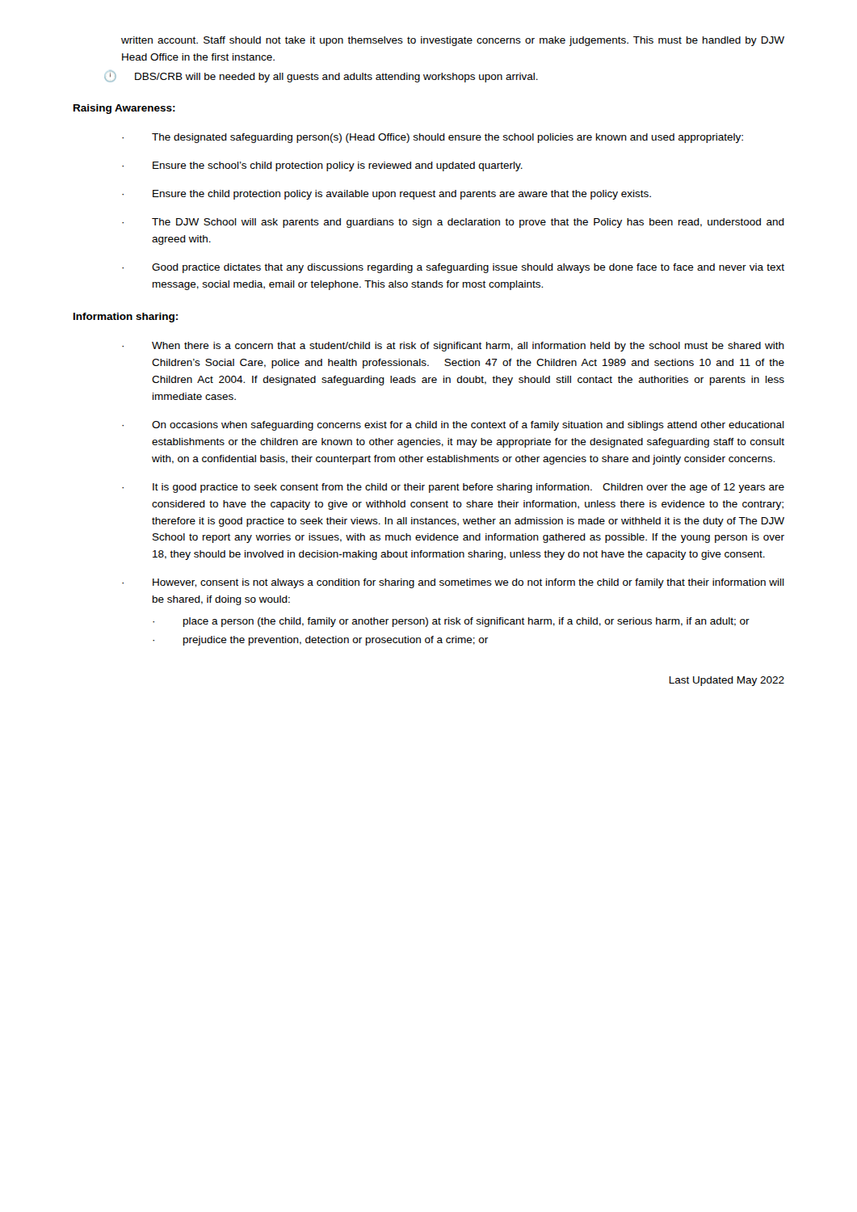written account. Staff should not take it upon themselves to investigate concerns or make judgements. This must be handled by DJW Head Office in the first instance.
🕛DBS/CRB will be needed by all guests and adults attending workshops upon arrival.
Raising Awareness:
·The designated safeguarding person(s) (Head Office) should ensure the school policies are known and used appropriately:
·Ensure the school’s child protection policy is reviewed and updated quarterly.
·Ensure the child protection policy is available upon request and parents are aware that the policy exists.
·The DJW School will ask parents and guardians to sign a declaration to prove that the Policy has been read, understood and agreed with.
·Good practice dictates that any discussions regarding a safeguarding issue should always be done face to face and never via text message, social media, email or telephone. This also stands for most complaints.
Information sharing:
·When there is a concern that a student/child is at risk of significant harm, all information held by the school must be shared with Children’s Social Care, police and health professionals. Section 47 of the Children Act 1989 and sections 10 and 11 of the Children Act 2004. If designated safeguarding leads are in doubt, they should still contact the authorities or parents in less immediate cases.
·On occasions when safeguarding concerns exist for a child in the context of a family situation and siblings attend other educational establishments or the children are known to other agencies, it may be appropriate for the designated safeguarding staff to consult with, on a confidential basis, their counterpart from other establishments or other agencies to share and jointly consider concerns.
·It is good practice to seek consent from the child or their parent before sharing information. Children over the age of 12 years are considered to have the capacity to give or withhold consent to share their information, unless there is evidence to the contrary; therefore it is good practice to seek their views. In all instances, wether an admission is made or withheld it is the duty of The DJW School to report any worries or issues, with as much evidence and information gathered as possible. If the young person is over 18, they should be involved in decision-making about information sharing, unless they do not have the capacity to give consent.
·However, consent is not always a condition for sharing and sometimes we do not inform the child or family that their information will be shared, if doing so would:
·place a person (the child, family or another person) at risk of significant harm, if a child, or serious harm, if an adult; or
·prejudice the prevention, detection or prosecution of a crime; or
Last Updated May 2022